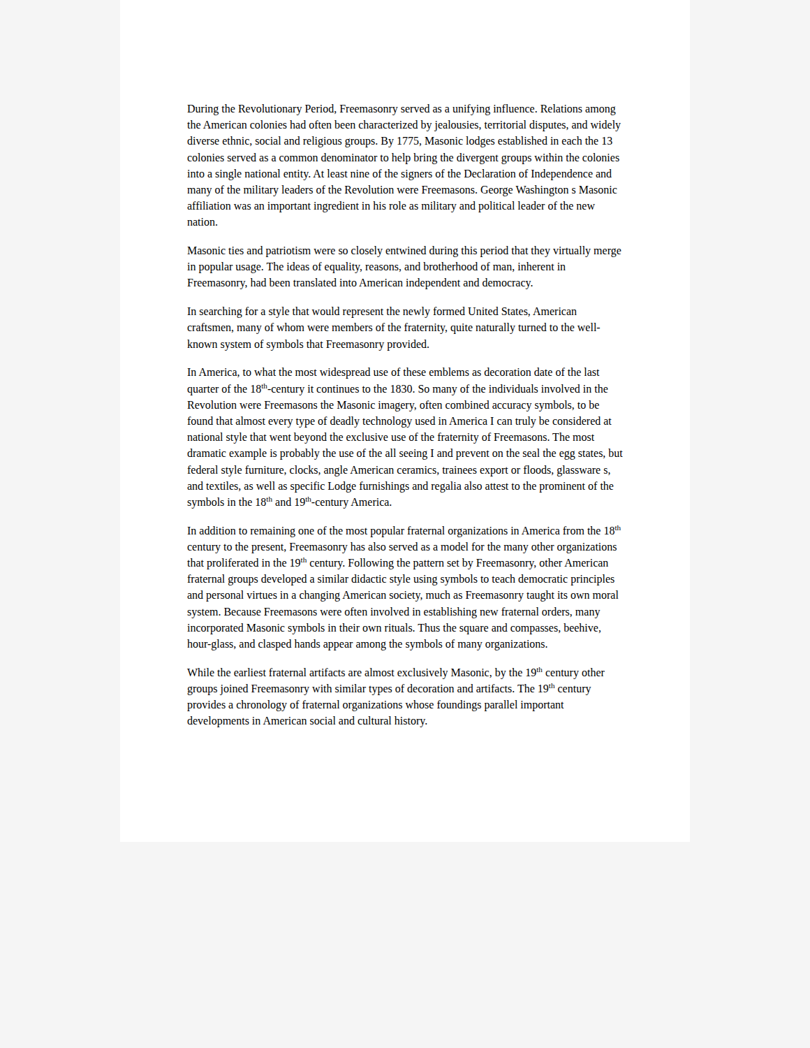During the Revolutionary Period, Freemasonry served as a unifying influence. Relations among the American colonies had often been characterized by jealousies, territorial disputes, and widely diverse ethnic, social and religious groups. By 1775, Masonic lodges established in each the 13 colonies served as a common denominator to help bring the divergent groups within the colonies into a single national entity. At least nine of the signers of the Declaration of Independence and many of the military leaders of the Revolution were Freemasons. George Washington s Masonic affiliation was an important ingredient in his role as military and political leader of the new nation.
Masonic ties and patriotism were so closely entwined during this period that they virtually merge in popular usage. The ideas of equality, reasons, and brotherhood of man, inherent in Freemasonry, had been translated into American independent and democracy.
In searching for a style that would represent the newly formed United States, American craftsmen, many of whom were members of the fraternity, quite naturally turned to the well-known system of symbols that Freemasonry provided.
In America, to what the most widespread use of these emblems as decoration date of the last quarter of the 18th-century it continues to the 1830. So many of the individuals involved in the Revolution were Freemasons the Masonic imagery, often combined accuracy symbols, to be found that almost every type of deadly technology used in America I can truly be considered at national style that went beyond the exclusive use of the fraternity of Freemasons. The most dramatic example is probably the use of the all seeing I and prevent on the seal the egg states, but federal style furniture, clocks, angle American ceramics, trainees export or floods, glassware s, and textiles, as well as specific Lodge furnishings and regalia also attest to the prominent of the symbols in the 18th and 19th-century America.
In addition to remaining one of the most popular fraternal organizations in America from the 18th century to the present, Freemasonry has also served as a model for the many other organizations that proliferated in the 19th century. Following the pattern set by Freemasonry, other American fraternal groups developed a similar didactic style using symbols to teach democratic principles and personal virtues in a changing American society, much as Freemasonry taught its own moral system. Because Freemasons were often involved in establishing new fraternal orders, many incorporated Masonic symbols in their own rituals. Thus the square and compasses, beehive, hour-glass, and clasped hands appear among the symbols of many organizations.
While the earliest fraternal artifacts are almost exclusively Masonic, by the 19th century other groups joined Freemasonry with similar types of decoration and artifacts. The 19th century provides a chronology of fraternal organizations whose foundings parallel important developments in American social and cultural history.